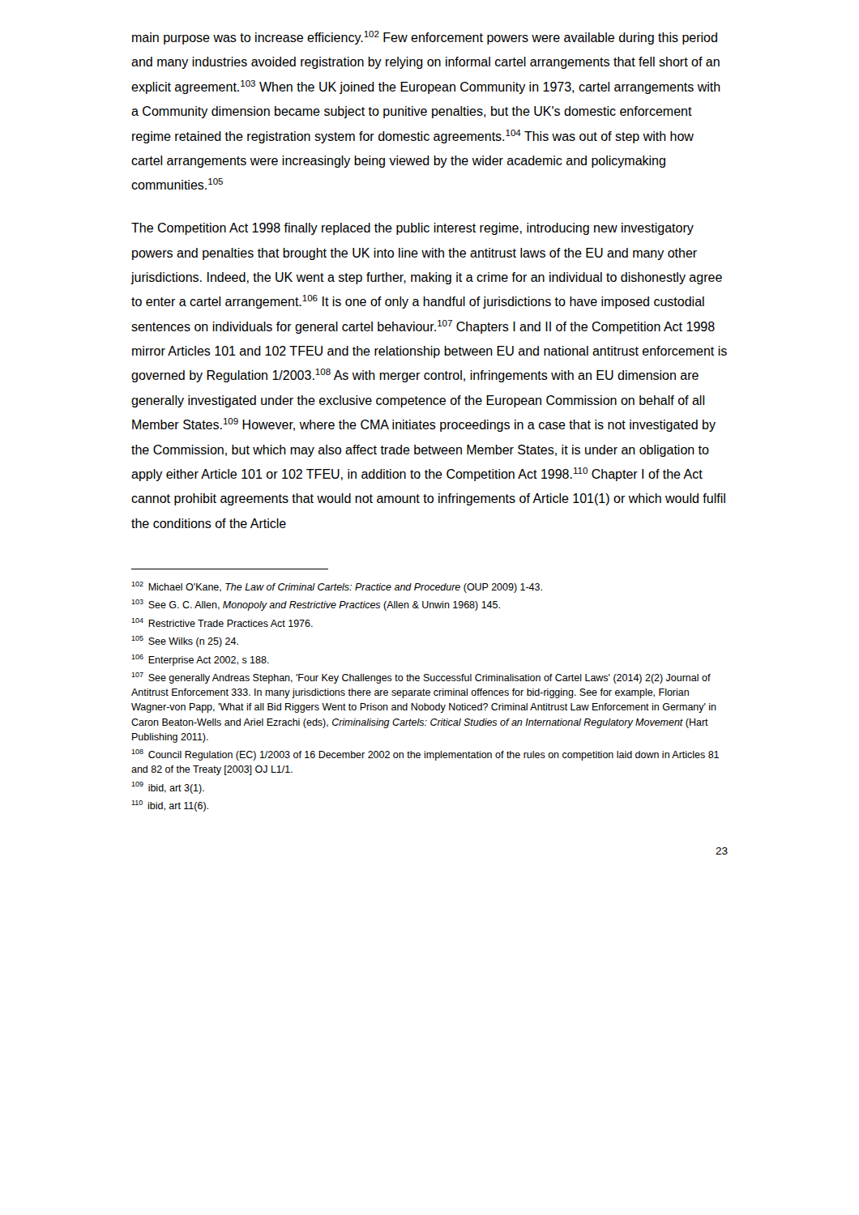main purpose was to increase efficiency.102 Few enforcement powers were available during this period and many industries avoided registration by relying on informal cartel arrangements that fell short of an explicit agreement.103 When the UK joined the European Community in 1973, cartel arrangements with a Community dimension became subject to punitive penalties, but the UK's domestic enforcement regime retained the registration system for domestic agreements.104 This was out of step with how cartel arrangements were increasingly being viewed by the wider academic and policymaking communities.105
The Competition Act 1998 finally replaced the public interest regime, introducing new investigatory powers and penalties that brought the UK into line with the antitrust laws of the EU and many other jurisdictions. Indeed, the UK went a step further, making it a crime for an individual to dishonestly agree to enter a cartel arrangement.106 It is one of only a handful of jurisdictions to have imposed custodial sentences on individuals for general cartel behaviour.107 Chapters I and II of the Competition Act 1998 mirror Articles 101 and 102 TFEU and the relationship between EU and national antitrust enforcement is governed by Regulation 1/2003.108 As with merger control, infringements with an EU dimension are generally investigated under the exclusive competence of the European Commission on behalf of all Member States.109 However, where the CMA initiates proceedings in a case that is not investigated by the Commission, but which may also affect trade between Member States, it is under an obligation to apply either Article 101 or 102 TFEU, in addition to the Competition Act 1998.110 Chapter I of the Act cannot prohibit agreements that would not amount to infringements of Article 101(1) or which would fulfil the conditions of the Article
102 Michael O'Kane, The Law of Criminal Cartels: Practice and Procedure (OUP 2009) 1-43.
103 See G. C. Allen, Monopoly and Restrictive Practices (Allen & Unwin 1968) 145.
104 Restrictive Trade Practices Act 1976.
105 See Wilks (n 25) 24.
106 Enterprise Act 2002, s 188.
107 See generally Andreas Stephan, 'Four Key Challenges to the Successful Criminalisation of Cartel Laws' (2014) 2(2) Journal of Antitrust Enforcement 333. In many jurisdictions there are separate criminal offences for bid-rigging. See for example, Florian Wagner-von Papp, 'What if all Bid Riggers Went to Prison and Nobody Noticed? Criminal Antitrust Law Enforcement in Germany' in Caron Beaton-Wells and Ariel Ezrachi (eds), Criminalising Cartels: Critical Studies of an International Regulatory Movement (Hart Publishing 2011).
108 Council Regulation (EC) 1/2003 of 16 December 2002 on the implementation of the rules on competition laid down in Articles 81 and 82 of the Treaty [2003] OJ L1/1.
109 ibid, art 3(1).
110 ibid, art 11(6).
23